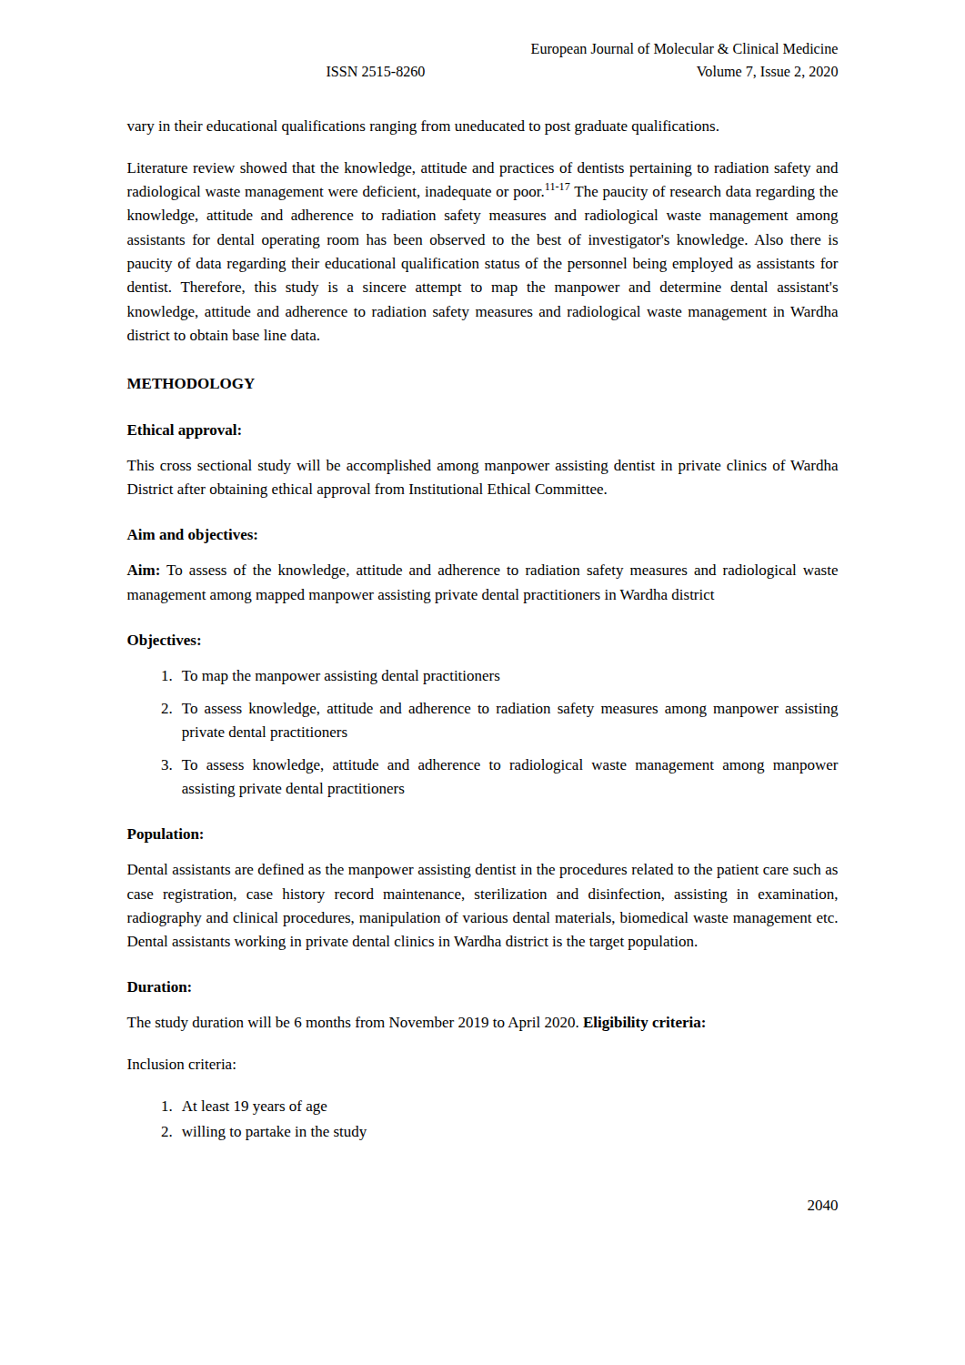European Journal of Molecular & Clinical Medicine
ISSN 2515-8260 Volume 7, Issue 2, 2020
vary in their educational qualifications ranging from uneducated to post graduate qualifications.
Literature review showed that the knowledge, attitude and practices of dentists pertaining to radiation safety and radiological waste management were deficient, inadequate or poor.11-17 The paucity of research data regarding the knowledge, attitude and adherence to radiation safety measures and radiological waste management among assistants for dental operating room has been observed to the best of investigator's knowledge. Also there is paucity of data regarding their educational qualification status of the personnel being employed as assistants for dentist. Therefore, this study is a sincere attempt to map the manpower and determine dental assistant's knowledge, attitude and adherence to radiation safety measures and radiological waste management in Wardha district to obtain base line data.
Methodology
Ethical approval:
This cross sectional study will be accomplished among manpower assisting dentist in private clinics of Wardha District after obtaining ethical approval from Institutional Ethical Committee.
Aim and objectives:
Aim: To assess of the knowledge, attitude and adherence to radiation safety measures and radiological waste management among mapped manpower assisting private dental practitioners in Wardha district
Objectives:
To map the manpower assisting dental practitioners
To assess knowledge, attitude and adherence to radiation safety measures among manpower assisting private dental practitioners
To assess knowledge, attitude and adherence to radiological waste management among manpower assisting private dental practitioners
Population:
Dental assistants are defined as the manpower assisting dentist in the procedures related to the patient care such as case registration, case history record maintenance, sterilization and disinfection, assisting in examination, radiography and clinical procedures, manipulation of various dental materials, biomedical waste management etc. Dental assistants working in private dental clinics in Wardha district is the target population.
Duration:
The study duration will be 6 months from November 2019 to April 2020. Eligibility criteria:
Inclusion criteria:
At least 19 years of age
willing to partake in the study
2040